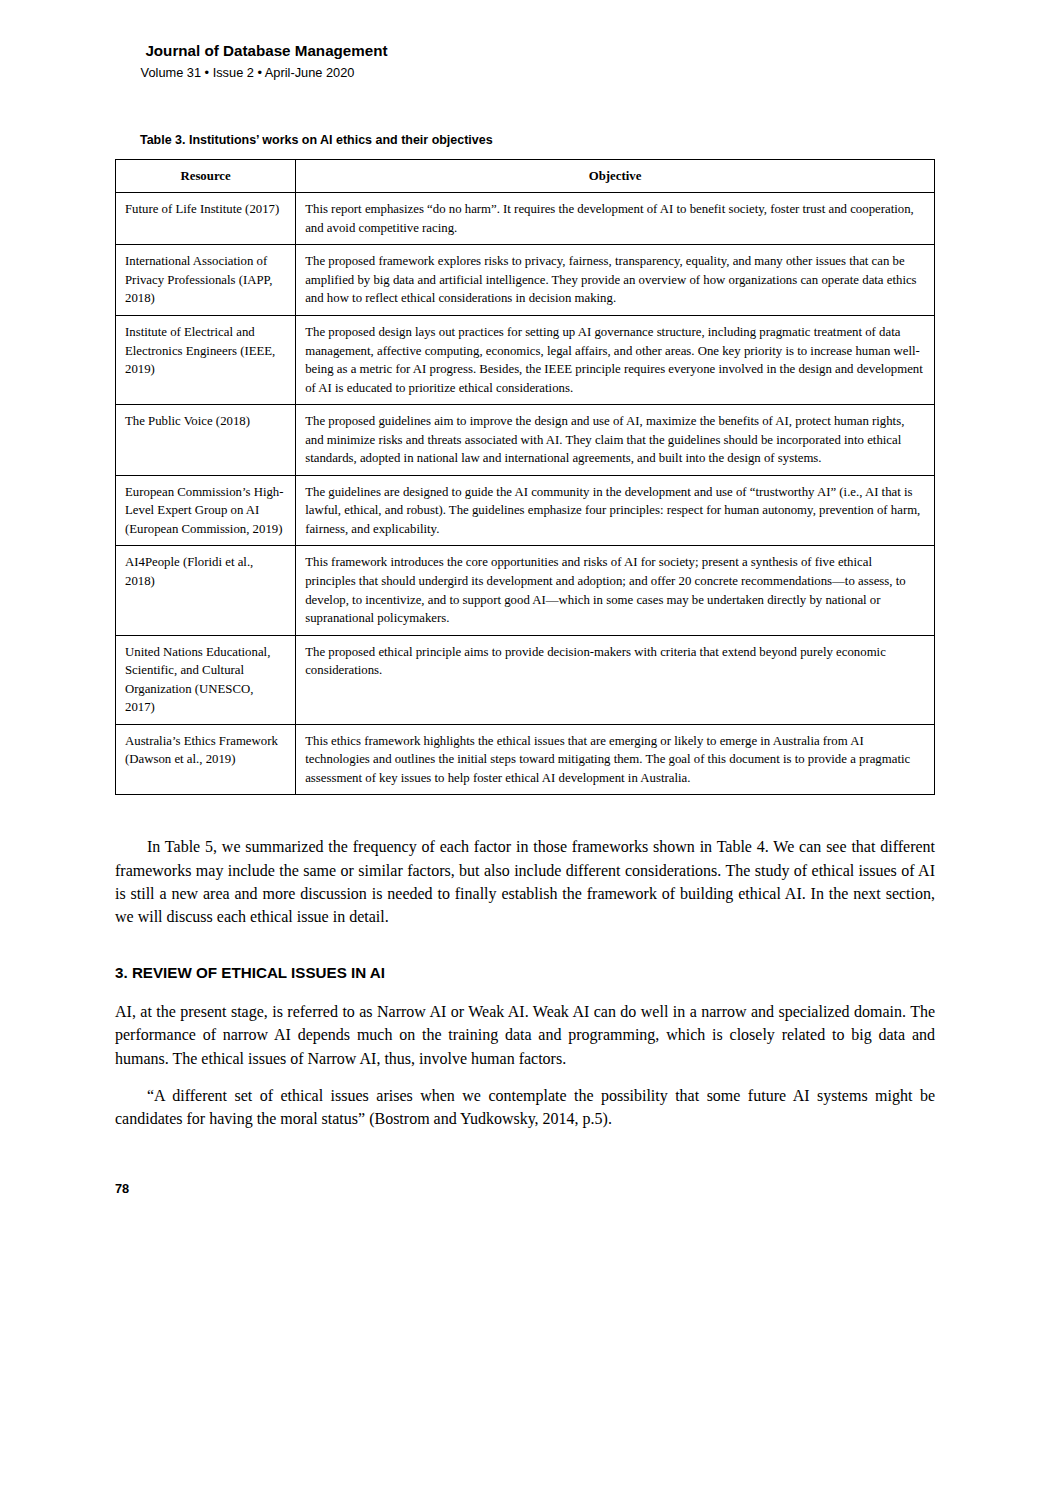Journal of Database Management
Volume 31 • Issue 2 • April-June 2020
Table 3. Institutions’ works on AI ethics and their objectives
| Resource | Objective |
| --- | --- |
| Future of Life Institute (2017) | This report emphasizes “do no harm”. It requires the development of AI to benefit society, foster trust and cooperation, and avoid competitive racing. |
| International Association of Privacy Professionals (IAPP, 2018) | The proposed framework explores risks to privacy, fairness, transparency, equality, and many other issues that can be amplified by big data and artificial intelligence. They provide an overview of how organizations can operate data ethics and how to reflect ethical considerations in decision making. |
| Institute of Electrical and Electronics Engineers (IEEE, 2019) | The proposed design lays out practices for setting up AI governance structure, including pragmatic treatment of data management, affective computing, economics, legal affairs, and other areas. One key priority is to increase human well-being as a metric for AI progress. Besides, the IEEE principle requires everyone involved in the design and development of AI is educated to prioritize ethical considerations. |
| The Public Voice (2018) | The proposed guidelines aim to improve the design and use of AI, maximize the benefits of AI, protect human rights, and minimize risks and threats associated with AI. They claim that the guidelines should be incorporated into ethical standards, adopted in national law and international agreements, and built into the design of systems. |
| European Commission’s High-Level Expert Group on AI (European Commission, 2019) | The guidelines are designed to guide the AI community in the development and use of “trustworthy AI” (i.e., AI that is lawful, ethical, and robust). The guidelines emphasize four principles: respect for human autonomy, prevention of harm, fairness, and explicability. |
| AI4People (Floridi et al., 2018) | This framework introduces the core opportunities and risks of AI for society; present a synthesis of five ethical principles that should undergird its development and adoption; and offer 20 concrete recommendations—to assess, to develop, to incentivize, and to support good AI—which in some cases may be undertaken directly by national or supranational policymakers. |
| United Nations Educational, Scientific, and Cultural Organization (UNESCO, 2017) | The proposed ethical principle aims to provide decision-makers with criteria that extend beyond purely economic considerations. |
| Australia’s Ethics Framework (Dawson et al., 2019) | This ethics framework highlights the ethical issues that are emerging or likely to emerge in Australia from AI technologies and outlines the initial steps toward mitigating them. The goal of this document is to provide a pragmatic assessment of key issues to help foster ethical AI development in Australia. |
In Table 5, we summarized the frequency of each factor in those frameworks shown in Table 4. We can see that different frameworks may include the same or similar factors, but also include different considerations. The study of ethical issues of AI is still a new area and more discussion is needed to finally establish the framework of building ethical AI. In the next section, we will discuss each ethical issue in detail.
3. REVIEW OF ETHICAL ISSUES IN AI
AI, at the present stage, is referred to as Narrow AI or Weak AI. Weak AI can do well in a narrow and specialized domain. The performance of narrow AI depends much on the training data and programming, which is closely related to big data and humans. The ethical issues of Narrow AI, thus, involve human factors.
“A different set of ethical issues arises when we contemplate the possibility that some future AI systems might be candidates for having the moral status” (Bostrom and Yudkowsky, 2014, p.5).
78